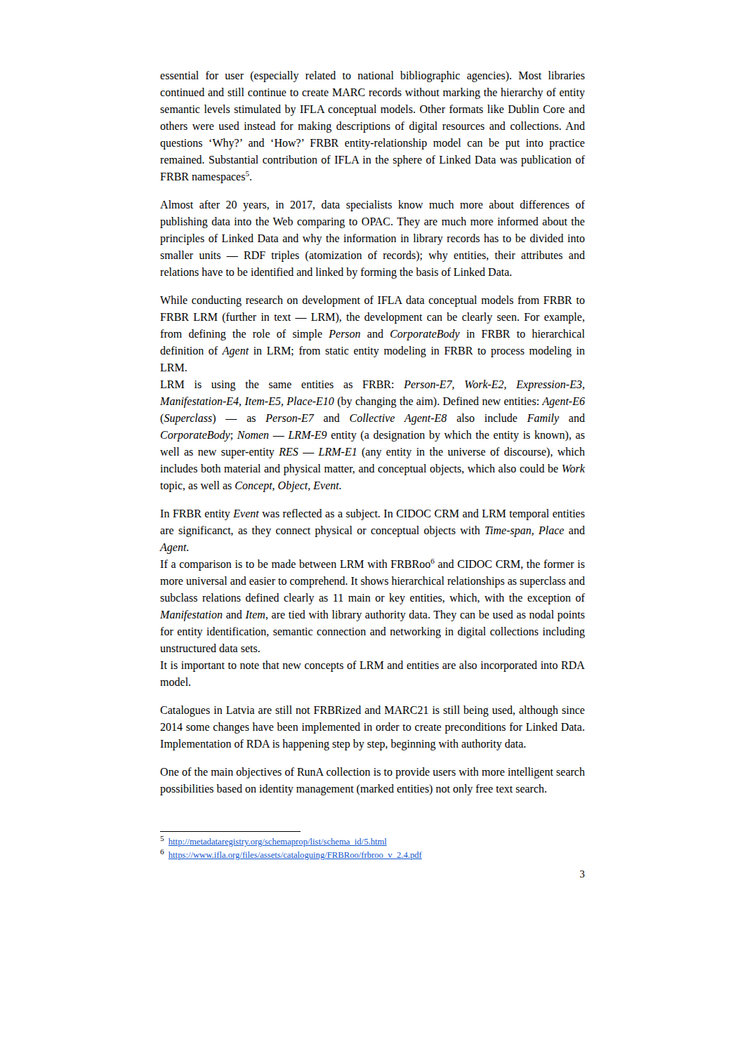essential for user (especially related to national bibliographic agencies). Most libraries continued and still continue to create MARC records without marking the hierarchy of entity semantic levels stimulated by IFLA conceptual models. Other formats like Dublin Core and others were used instead for making descriptions of digital resources and collections. And questions ‘Why?’ and ‘How?’ FRBR entity-relationship model can be put into practice remained. Substantial contribution of IFLA in the sphere of Linked Data was publication of FRBR namespaces5.
Almost after 20 years, in 2017, data specialists know much more about differences of publishing data into the Web comparing to OPAC. They are much more informed about the principles of Linked Data and why the information in library records has to be divided into smaller units — RDF triples (atomization of records); why entities, their attributes and relations have to be identified and linked by forming the basis of Linked Data.
While conducting research on development of IFLA data conceptual models from FRBR to FRBR LRM (further in text — LRM), the development can be clearly seen. For example, from defining the role of simple Person and CorporateBody in FRBR to hierarchical definition of Agent in LRM; from static entity modeling in FRBR to process modeling in LRM.
LRM is using the same entities as FRBR: Person-E7, Work-E2, Expression-E3, Manifestation-E4, Item-E5, Place-E10 (by changing the aim). Defined new entities: Agent-E6 (Superclass) — as Person-E7 and Collective Agent-E8 also include Family and CorporateBody; Nomen — LRM-E9 entity (a designation by which the entity is known), as well as new super-entity RES — LRM-E1 (any entity in the universe of discourse), which includes both material and physical matter, and conceptual objects, which also could be Work topic, as well as Concept, Object, Event.
In FRBR entity Event was reflected as a subject. In CIDOC CRM and LRM temporal entities are significanct, as they connect physical or conceptual objects with Time-span, Place and Agent.
If a comparison is to be made between LRM with FRBRoo6 and CIDOC CRM, the former is more universal and easier to comprehend. It shows hierarchical relationships as superclass and subclass relations defined clearly as 11 main or key entities, which, with the exception of Manifestation and Item, are tied with library authority data. They can be used as nodal points for entity identification, semantic connection and networking in digital collections including unstructured data sets.
It is important to note that new concepts of LRM and entities are also incorporated into RDA model.
Catalogues in Latvia are still not FRBRized and MARC21 is still being used, although since 2014 some changes have been implemented in order to create preconditions for Linked Data. Implementation of RDA is happening step by step, beginning with authority data.
One of the main objectives of RunA collection is to provide users with more intelligent search possibilities based on identity management (marked entities) not only free text search.
5 http://metadataregistry.org/schemaprop/list/schema_id/5.html
6 https://www.ifla.org/files/assets/cataloguing/FRBRoo/frbroo_v_2.4.pdf
3